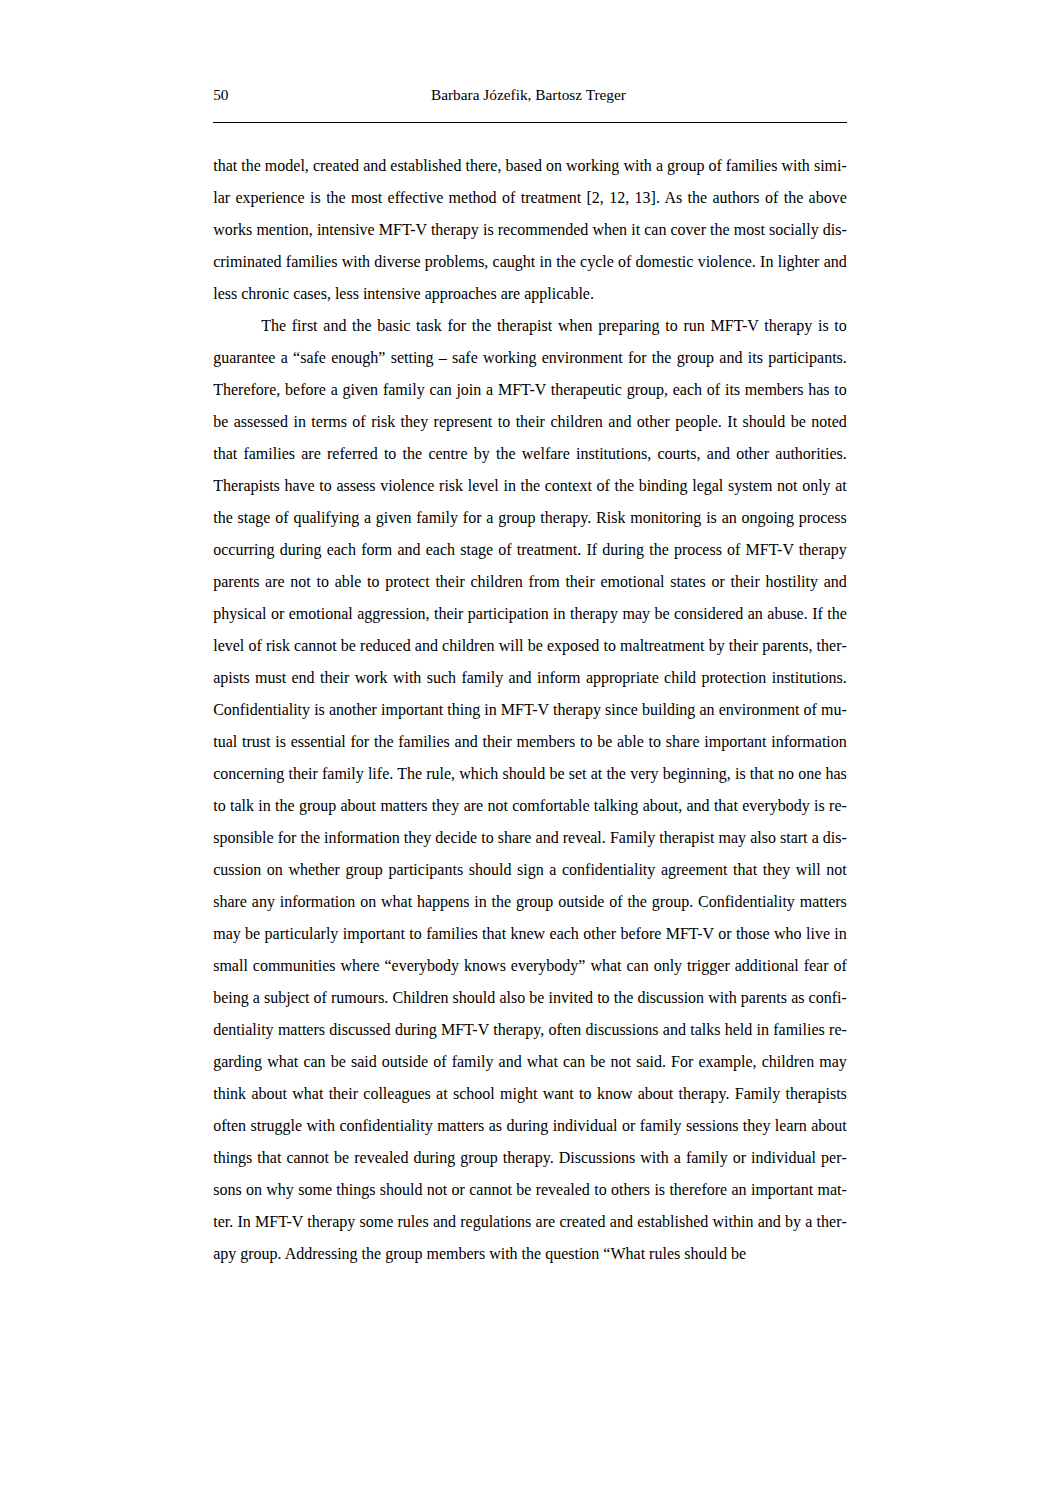50
Barbara Józefik, Bartosz Treger
that the model, created and established there, based on working with a group of families with similar experience is the most effective method of treatment [2, 12, 13]. As the authors of the above works mention, intensive MFT-V therapy is recommended when it can cover the most socially discriminated families with diverse problems, caught in the cycle of domestic violence. In lighter and less chronic cases, less intensive approaches are applicable.
The first and the basic task for the therapist when preparing to run MFT-V therapy is to guarantee a “safe enough” setting – safe working environment for the group and its participants. Therefore, before a given family can join a MFT-V therapeutic group, each of its members has to be assessed in terms of risk they represent to their children and other people. It should be noted that families are referred to the centre by the welfare institutions, courts, and other authorities. Therapists have to assess violence risk level in the context of the binding legal system not only at the stage of qualifying a given family for a group therapy. Risk monitoring is an ongoing process occurring during each form and each stage of treatment. If during the process of MFT-V therapy parents are not to able to protect their children from their emotional states or their hostility and physical or emotional aggression, their participation in therapy may be considered an abuse. If the level of risk cannot be reduced and children will be exposed to maltreatment by their parents, therapists must end their work with such family and inform appropriate child protection institutions. Confidentiality is another important thing in MFT-V therapy since building an environment of mutual trust is essential for the families and their members to be able to share important information concerning their family life. The rule, which should be set at the very beginning, is that no one has to talk in the group about matters they are not comfortable talking about, and that everybody is responsible for the information they decide to share and reveal. Family therapist may also start a discussion on whether group participants should sign a confidentiality agreement that they will not share any information on what happens in the group outside of the group. Confidentiality matters may be particularly important to families that knew each other before MFT-V or those who live in small communities where “everybody knows everybody” what can only trigger additional fear of being a subject of rumours. Children should also be invited to the discussion with parents as confidentiality matters discussed during MFT-V therapy, often discussions and talks held in families regarding what can be said outside of family and what can be not said. For example, children may think about what their colleagues at school might want to know about therapy. Family therapists often struggle with confidentiality matters as during individual or family sessions they learn about things that cannot be revealed during group therapy. Discussions with a family or individual persons on why some things should not or cannot be revealed to others is therefore an important matter. In MFT-V therapy some rules and regulations are created and established within and by a therapy group. Addressing the group members with the question “What rules should be